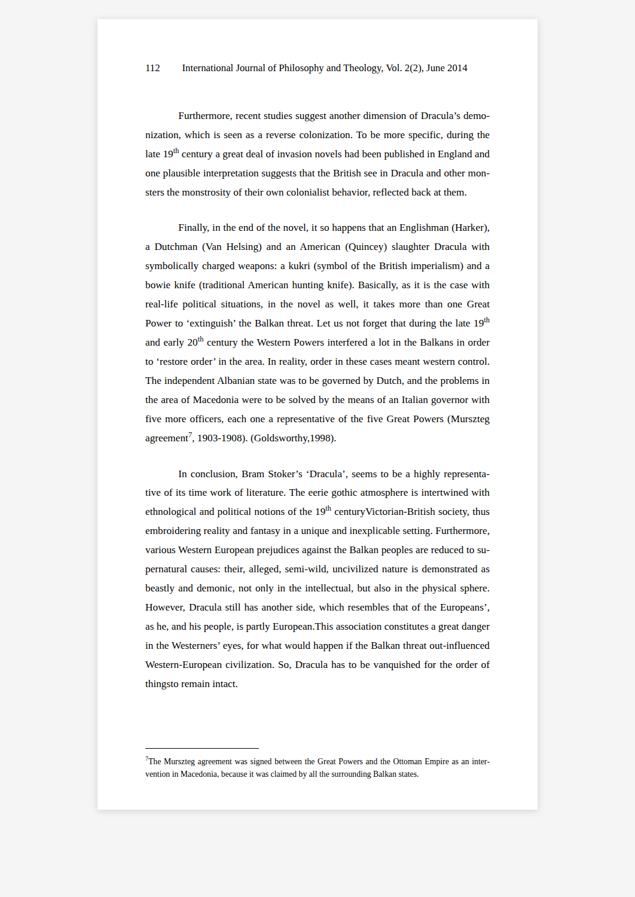112 International Journal of Philosophy and Theology, Vol. 2(2), June 2014
Furthermore, recent studies suggest another dimension of Dracula’s demonization, which is seen as a reverse colonization. To be more specific, during the late 19th century a great deal of invasion novels had been published in England and one plausible interpretation suggests that the British see in Dracula and other monsters the monstrosity of their own colonialist behavior, reflected back at them.
Finally, in the end of the novel, it so happens that an Englishman (Harker), a Dutchman (Van Helsing) and an American (Quincey) slaughter Dracula with symbolically charged weapons: a kukri (symbol of the British imperialism) and a bowie knife (traditional American hunting knife). Basically, as it is the case with real-life political situations, in the novel as well, it takes more than one Great Power to ‘extinguish’ the Balkan threat. Let us not forget that during the late 19th and early 20th century the Western Powers interfered a lot in the Balkans in order to ‘restore order’ in the area. In reality, order in these cases meant western control. The independent Albanian state was to be governed by Dutch, and the problems in the area of Macedonia were to be solved by the means of an Italian governor with five more officers, each one a representative of the five Great Powers (Murszteg agreement7, 1903-1908). (Goldsworthy,1998).
In conclusion, Bram Stoker’s ‘Dracula’, seems to be a highly representative of its time work of literature. The eerie gothic atmosphere is intertwined with ethnological and political notions of the 19th centuryVictorian-British society, thus embroidering reality and fantasy in a unique and inexplicable setting. Furthermore, various Western European prejudices against the Balkan peoples are reduced to supernatural causes: their, alleged, semi-wild, uncivilized nature is demonstrated as beastly and demonic, not only in the intellectual, but also in the physical sphere. However, Dracula still has another side, which resembles that of the Europeans’, as he, and his people, is partly European.This association constitutes a great danger in the Westerners’ eyes, for what would happen if the Balkan threat out-influenced Western-European civilization. So, Dracula has to be vanquished for the order of thingsto remain intact.
7The Murszteg agreement was signed between the Great Powers and the Ottoman Empire as an intervention in Macedonia, because it was claimed by all the surrounding Balkan states.